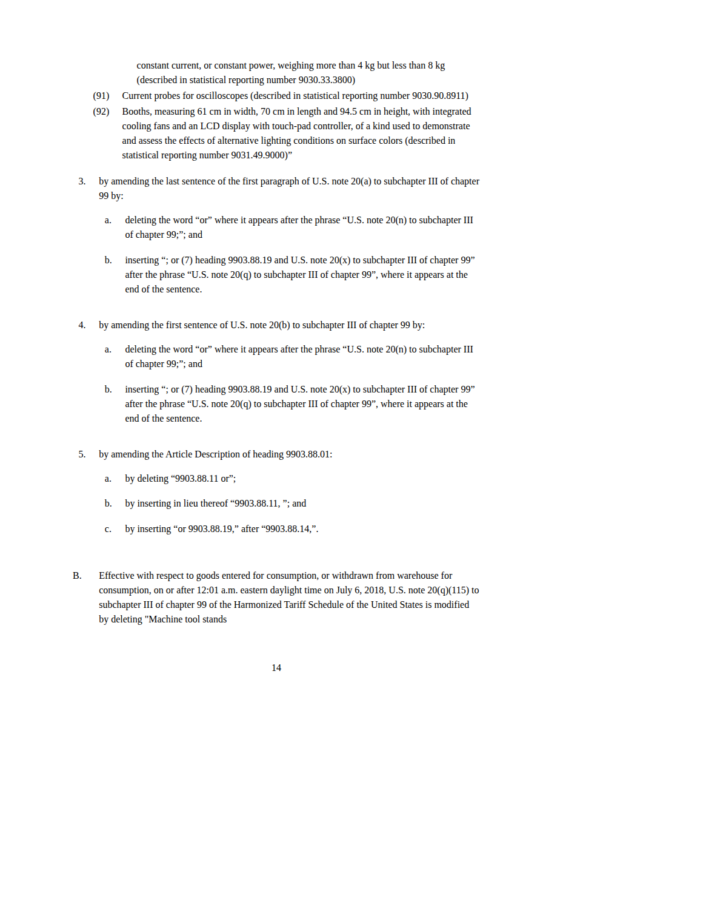constant current, or constant power, weighing more than 4 kg but less than 8 kg (described in statistical reporting number 9030.33.3800)
(91) Current probes for oscilloscopes (described in statistical reporting number 9030.90.8911)
(92) Booths, measuring 61 cm in width, 70 cm in length and 94.5 cm in height, with integrated cooling fans and an LCD display with touch-pad controller, of a kind used to demonstrate and assess the effects of alternative lighting conditions on surface colors (described in statistical reporting number 9031.49.9000)”
3.
by amending the last sentence of the first paragraph of U.S. note 20(a) to subchapter III of chapter 99 by:
a.
deleting the word “or” where it appears after the phrase “U.S. note 20(n) to subchapter III of chapter 99;”; and
b.
inserting “; or (7) heading 9903.88.19 and U.S. note 20(x) to subchapter III of chapter 99” after the phrase “U.S. note 20(q) to subchapter III of chapter 99”, where it appears at the end of the sentence.
4.
by amending the first sentence of U.S. note 20(b) to subchapter III of chapter 99 by:
a.
deleting the word “or” where it appears after the phrase “U.S. note 20(n) to subchapter III of chapter 99;”; and
b.
inserting “; or (7) heading 9903.88.19 and U.S. note 20(x) to subchapter III of chapter 99” after the phrase “U.S. note 20(q) to subchapter III of chapter 99”, where it appears at the end of the sentence.
5.
by amending the Article Description of heading 9903.88.01:
a.
by deleting “9903.88.11 or”;
b.
by inserting in lieu thereof “9903.88.11, ”; and
c.
by inserting “or 9903.88.19,” after “9903.88.14,”.
B.
Effective with respect to goods entered for consumption, or withdrawn from warehouse for consumption, on or after 12:01 a.m. eastern daylight time on July 6, 2018, U.S. note 20(q)(115) to subchapter III of chapter 99 of the Harmonized Tariff Schedule of the United States is modified by deleting "Machine tool stands
14